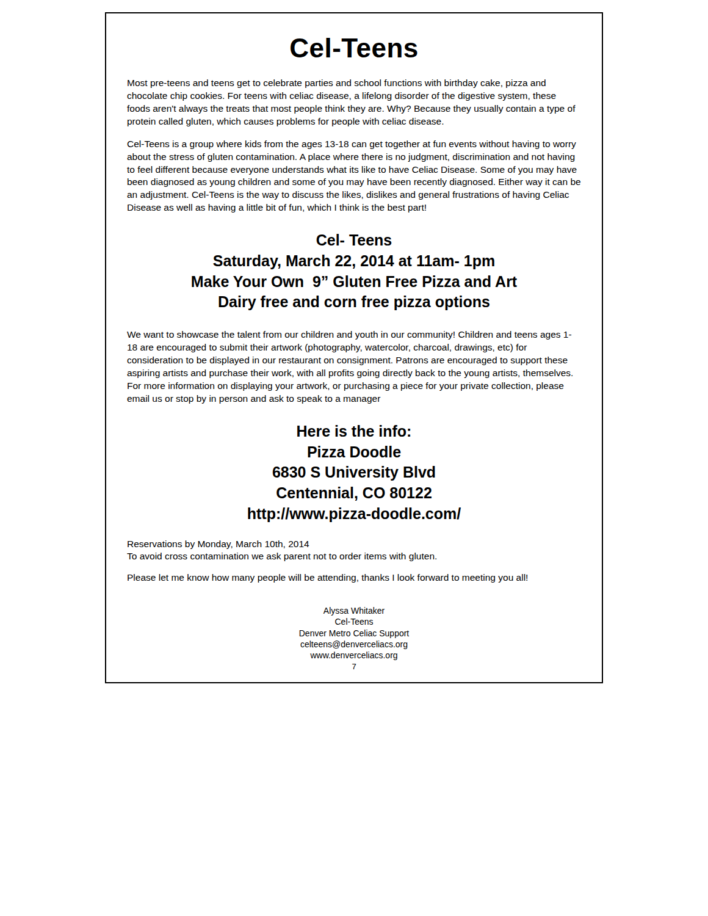Cel-Teens
Most pre-teens and teens get to celebrate parties and school functions with birthday cake, pizza and chocolate chip cookies. For teens with celiac disease, a lifelong disorder of the digestive system, these foods aren't always the treats that most people think they are. Why? Because they usually contain a type of protein called gluten, which causes problems for people with celiac disease.
Cel-Teens is a group where kids from the ages 13-18 can get together at fun events without having to worry about the stress of gluten contamination. A place where there is no judgment, discrimination and not having to feel different because everyone understands what its like to have Celiac Disease. Some of you may have been diagnosed as young children and some of you may have been recently diagnosed. Either way it can be an adjustment. Cel-Teens is the way to discuss the likes, dislikes and general frustrations of having Celiac Disease as well as having a little bit of fun, which I think is the best part!
Cel- Teens
Saturday, March 22, 2014 at 11am- 1pm
Make Your Own 9” Gluten Free Pizza and Art
Dairy free and corn free pizza options
We want to showcase the talent from our children and youth in our community! Children and teens ages 1-18 are encouraged to submit their artwork (photography, watercolor, charcoal, drawings, etc) for consideration to be displayed in our restaurant on consignment. Patrons are encouraged to support these aspiring artists and purchase their work, with all profits going directly back to the young artists, themselves. For more information on displaying your artwork, or purchasing a piece for your private collection, please email us or stop by in person and ask to speak to a manager
Here is the info:
Pizza Doodle
6830 S University Blvd
Centennial, CO 80122
http://www.pizza-doodle.com/
Reservations by Monday, March 10th, 2014
To avoid cross contamination we ask parent not to order items with gluten.
Please let me know how many people will be attending, thanks I look forward to meeting you all!
Alyssa Whitaker
Cel-Teens
Denver Metro Celiac Support
celteens@denverceliacs.org
www.denverceliacs.org
7